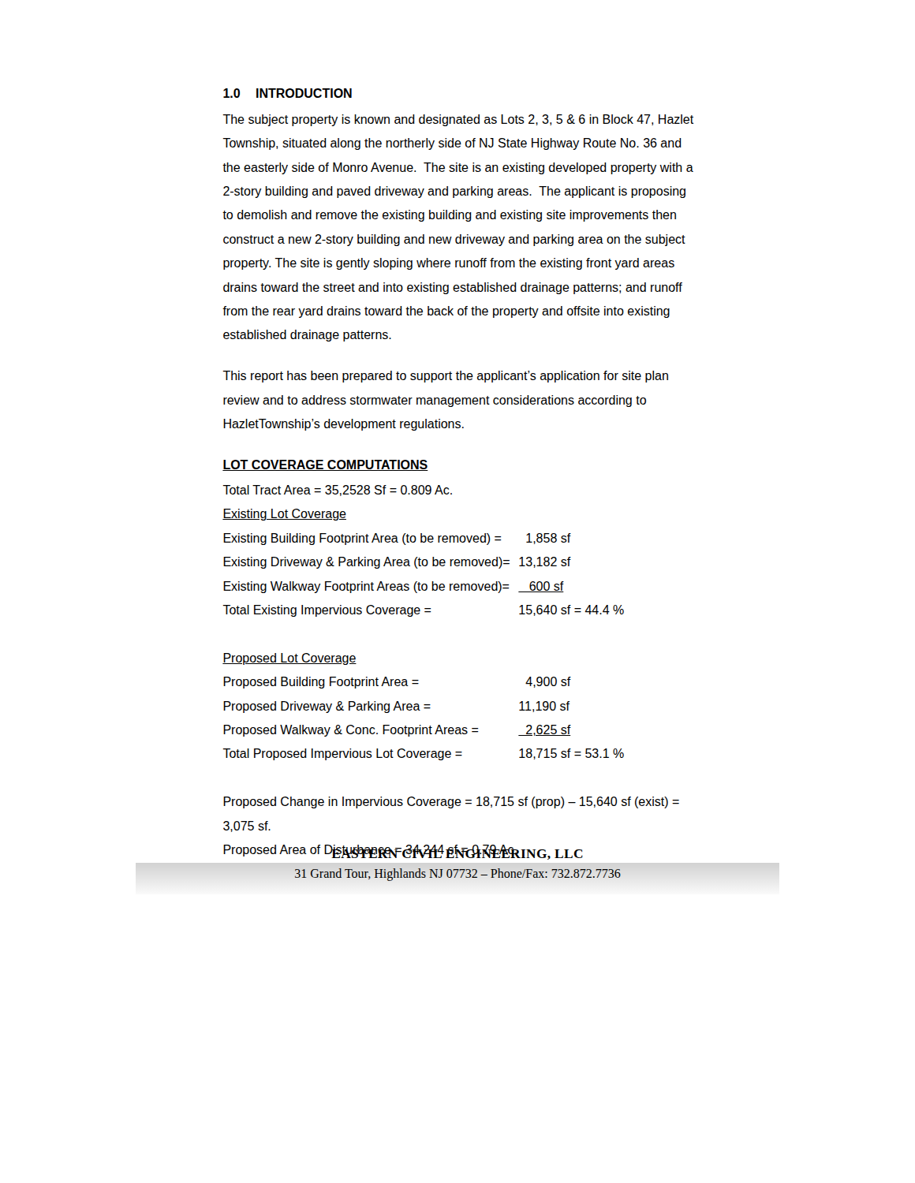1.0 INTRODUCTION
The subject property is known and designated as Lots 2, 3, 5 & 6 in Block 47, Hazlet Township, situated along the northerly side of NJ State Highway Route No. 36 and the easterly side of Monro Avenue. The site is an existing developed property with a 2-story building and paved driveway and parking areas. The applicant is proposing to demolish and remove the existing building and existing site improvements then construct a new 2-story building and new driveway and parking area on the subject property. The site is gently sloping where runoff from the existing front yard areas drains toward the street and into existing established drainage patterns; and runoff from the rear yard drains toward the back of the property and offsite into existing established drainage patterns.
This report has been prepared to support the applicant’s application for site plan review and to address stormwater management considerations according to HazletTownship’s development regulations.
LOT COVERAGE COMPUTATIONS
| Total Tract Area = 35,2528 Sf = 0.809 Ac. | |
| Existing Lot Coverage | |
| Existing Building Footprint Area (to be removed) = | 1,858 sf |
| Existing Driveway & Parking Area (to be removed)= | 13,182 sf |
| Existing Walkway Footprint Areas (to be removed)= | 600 sf |
| Total Existing Impervious Coverage = | 15,640 sf = 44.4 % |
| Proposed Lot Coverage | |
| Proposed Building Footprint Area = | 4,900 sf |
| Proposed Driveway & Parking Area = | 11,190 sf |
| Proposed Walkway & Conc. Footprint Areas = | 2,625 sf |
| Total Proposed Impervious Lot Coverage = | 18,715 sf = 53.1 % |
Proposed Change in Impervious Coverage = 18,715 sf (prop) – 15,640 sf (exist) = 3,075 sf.
Proposed Area of Disturbance = 34,244 sf = 0.79 Ac.
EASTERN CIVIL ENGINEERING, LLC
31 Grand Tour, Highlands NJ 07732 – Phone/Fax: 732.872.7736